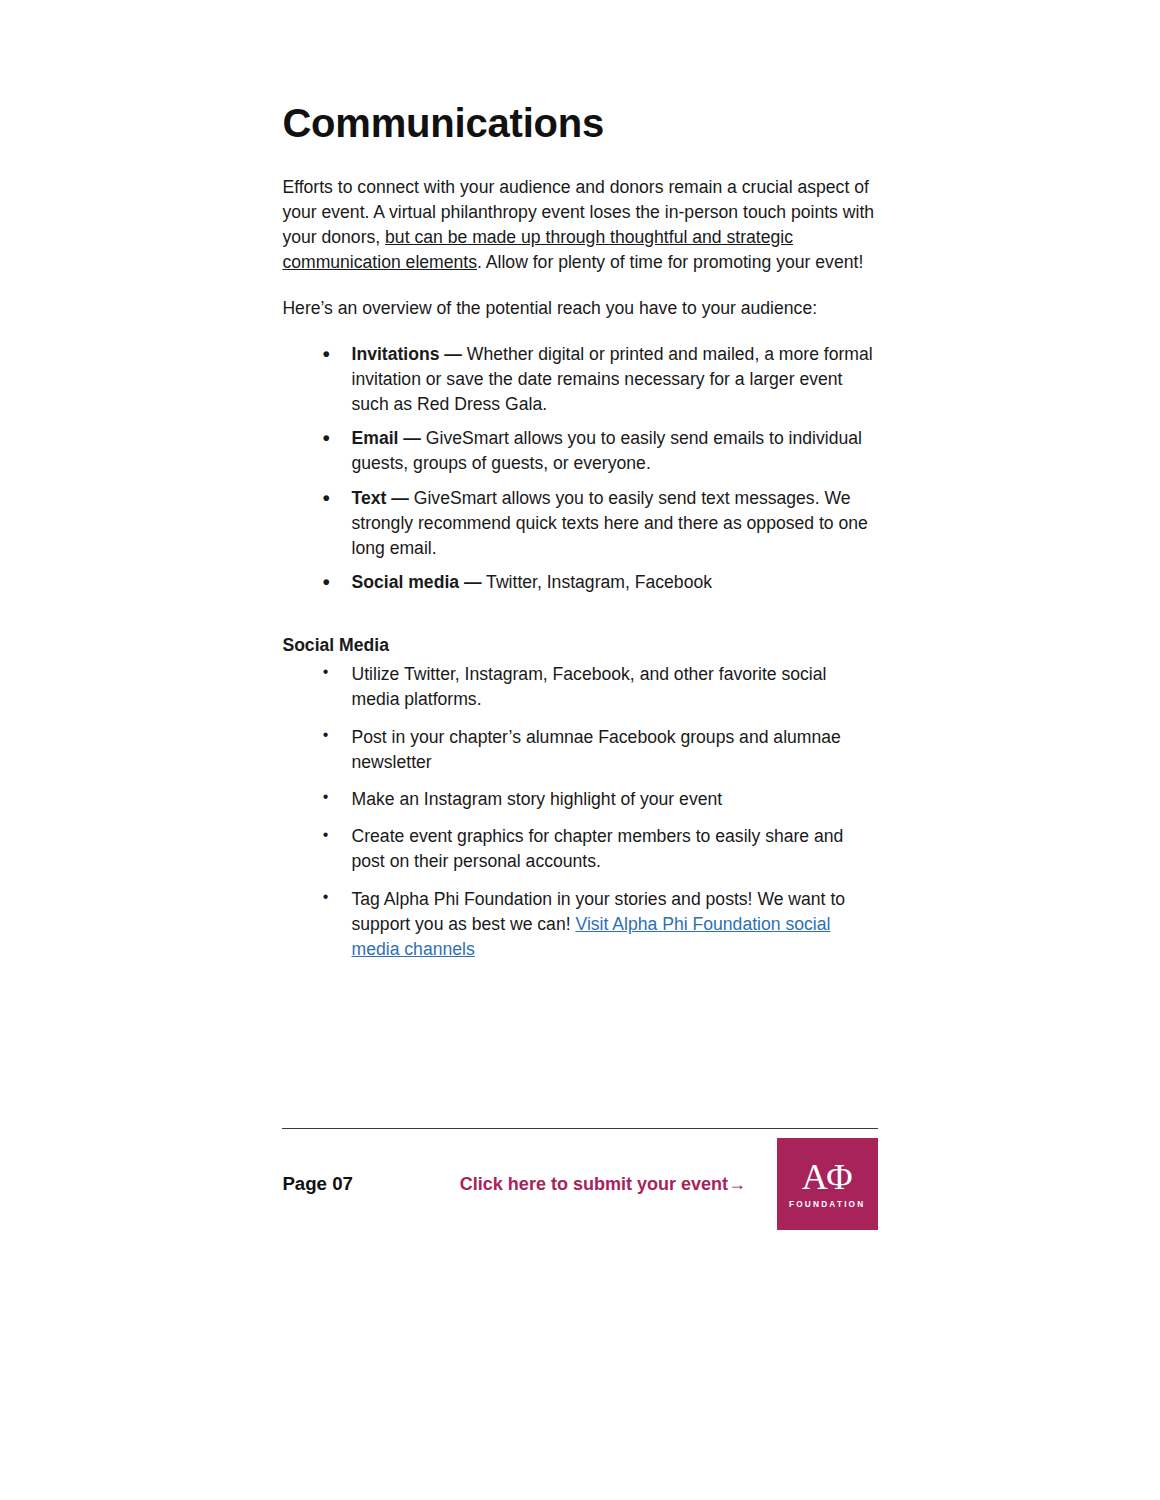Communications
Efforts to connect with your audience and donors remain a crucial aspect of your event. A virtual philanthropy event loses the in-person touch points with your donors, but can be made up through thoughtful and strategic communication elements. Allow for plenty of time for promoting your event!
Here’s an overview of the potential reach you have to your audience:
Invitations — Whether digital or printed and mailed, a more formal invitation or save the date remains necessary for a larger event such as Red Dress Gala.
Email — GiveSmart allows you to easily send emails to individual guests, groups of guests, or everyone.
Text — GiveSmart allows you to easily send text messages. We strongly recommend quick texts here and there as opposed to one long email.
Social media — Twitter, Instagram, Facebook
Social Media
Utilize Twitter, Instagram, Facebook, and other favorite social media platforms.
Post in your chapter’s alumnae Facebook groups and alumnae newsletter
Make an Instagram story highlight of your event
Create event graphics for chapter members to easily share and post on their personal accounts.
Tag Alpha Phi Foundation in your stories and posts! We want to support you as best we can! Visit Alpha Phi Foundation social media channels
Page 07
Click here to submit your event→
ΑΦ
FOUNDATION